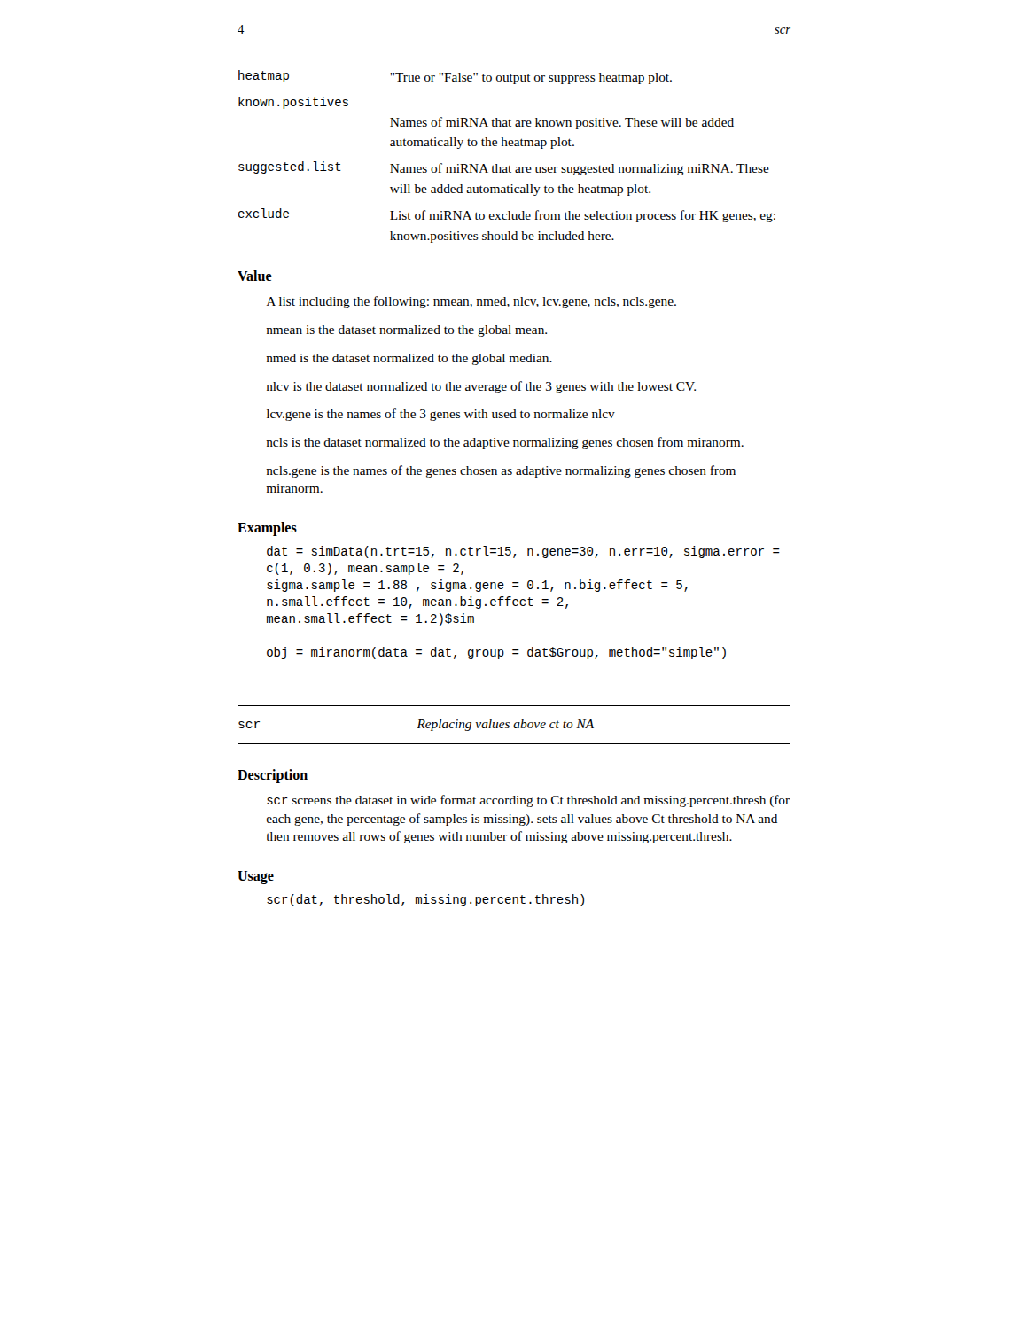4 scr
heatmap
"True or "False" to output or suppress heatmap plot.
known.positives
Names of miRNA that are known positive. These will be added automatically to the heatmap plot.
suggested.list
Names of miRNA that are user suggested normalizing miRNA. These will be added automatically to the heatmap plot.
exclude
List of miRNA to exclude from the selection process for HK genes, eg: known.positives should be included here.
Value
A list including the following: nmean, nmed, nlcv, lcv.gene, ncls, ncls.gene.
nmean is the dataset normalized to the global mean.
nmed is the dataset normalized to the global median.
nlcv is the dataset normalized to the average of the 3 genes with the lowest CV.
lcv.gene is the names of the 3 genes with used to normalize nlcv
ncls is the dataset normalized to the adaptive normalizing genes chosen from miranorm.
ncls.gene is the names of the genes chosen as adaptive normalizing genes chosen from miranorm.
Examples
dat = simData(n.trt=15, n.ctrl=15, n.gene=30, n.err=10, sigma.error = c(1, 0.3), mean.sample = 2,
sigma.sample = 1.88 , sigma.gene = 0.1, n.big.effect = 5, n.small.effect = 10, mean.big.effect = 2,
mean.small.effect = 1.2)$sim

obj = miranorm(data = dat, group = dat$Group, method="simple")
scr Replacing values above ct to NA
Description
scr screens the dataset in wide format according to Ct threshold and missing.percent.thresh (for each gene, the percentage of samples is missing). sets all values above Ct threshold to NA and then removes all rows of genes with number of missing above missing.percent.thresh.
Usage
scr(dat, threshold, missing.percent.thresh)